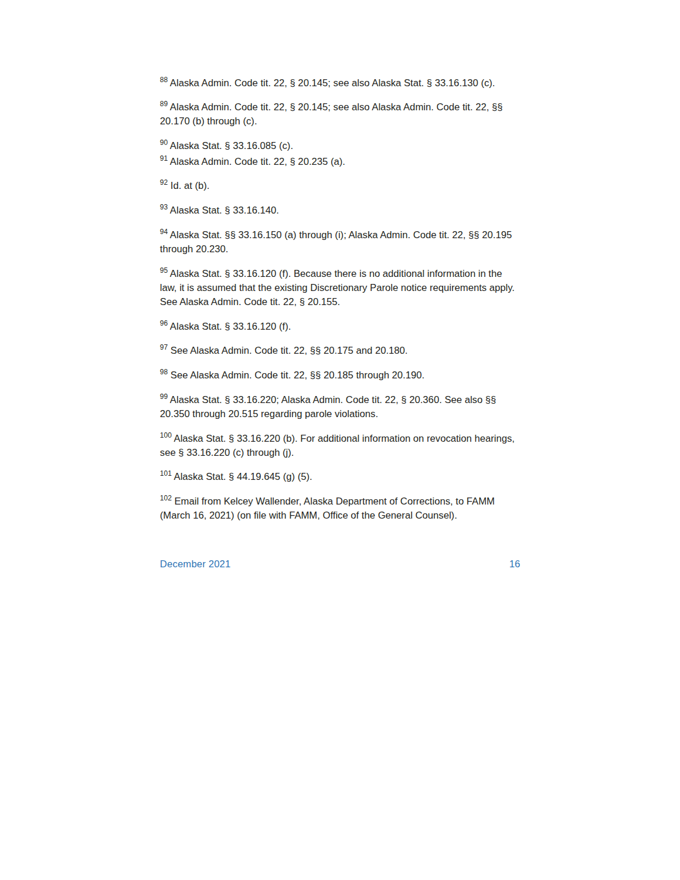88 Alaska Admin. Code tit. 22, § 20.145; see also Alaska Stat. § 33.16.130 (c).
89 Alaska Admin. Code tit. 22, § 20.145; see also Alaska Admin. Code tit. 22, §§ 20.170 (b) through (c).
90 Alaska Stat. § 33.16.085 (c).
91 Alaska Admin. Code tit. 22, § 20.235 (a).
92 Id. at (b).
93 Alaska Stat. § 33.16.140.
94 Alaska Stat. §§ 33.16.150 (a) through (i); Alaska Admin. Code tit. 22, §§ 20.195 through 20.230.
95 Alaska Stat. § 33.16.120 (f). Because there is no additional information in the law, it is assumed that the existing Discretionary Parole notice requirements apply. See Alaska Admin. Code tit. 22, § 20.155.
96 Alaska Stat. § 33.16.120 (f).
97 See Alaska Admin. Code tit. 22, §§ 20.175 and 20.180.
98 See Alaska Admin. Code tit. 22, §§ 20.185 through 20.190.
99 Alaska Stat. § 33.16.220; Alaska Admin. Code tit. 22, § 20.360. See also §§ 20.350 through 20.515 regarding parole violations.
100 Alaska Stat. § 33.16.220 (b). For additional information on revocation hearings, see § 33.16.220 (c) through (j).
101 Alaska Stat. § 44.19.645 (g) (5).
102 Email from Kelcey Wallender, Alaska Department of Corrections, to FAMM (March 16, 2021) (on file with FAMM, Office of the General Counsel).
December 2021 16